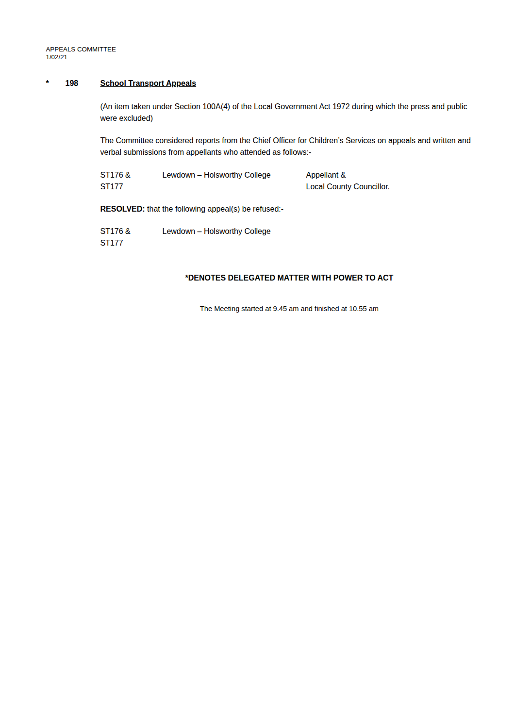APPEALS COMMITTEE
1/02/21
*
198
School Transport Appeals
(An item taken under Section 100A(4) of the Local Government Act 1972 during which the press and public were excluded)
The Committee considered reports from the Chief Officer for Children’s Services on appeals and written and verbal submissions from appellants who attended as follows:-
| ST176 & ST177 | Lewdown – Holsworthy College | Appellant & Local County Councillor. |
RESOLVED: that the following appeal(s) be refused:-
| ST176 & ST177 | Lewdown – Holsworthy College |
*DENOTES DELEGATED MATTER WITH POWER TO ACT
The Meeting started at 9.45 am and finished at 10.55 am